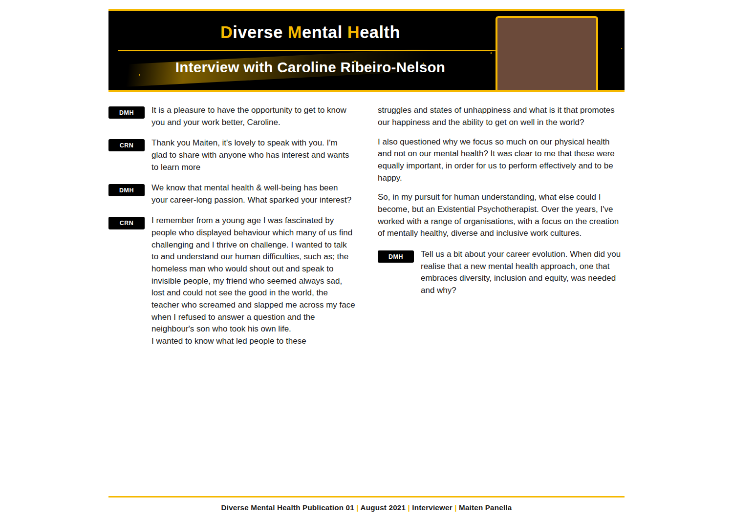Caroline Ribeiro-Nelson
Diverse Mental Health
Interview with Caroline Ribeiro-Nelson
DMH
It is a pleasure to have the opportunity to get to know you and your work better, Caroline.
CRN
Thank you Maiten, it's lovely to speak with you. I'm glad to share with anyone who has interest and wants to learn more
DMH
We know that mental health & well-being has been your career-long passion. What sparked your interest?
CRN
I remember from a young age I was fascinated by people who displayed behaviour which many of us find challenging and I thrive on challenge. I wanted to talk to and understand our human difficulties, such as; the homeless man who would shout out and speak to invisible people, my friend who seemed always sad, lost and could not see the good in the world, the teacher who screamed and slapped me across my face when I refused to answer a question and the neighbour's son who took his own life.
I wanted to know what led people to these
struggles and states of unhappiness and what is it that promotes our happiness and the ability to get on well in the world?
I also questioned why we focus so much on our physical health and not on our mental health? It was clear to me that these were equally important, in order for us to perform effectively and to be happy.
So, in my pursuit for human understanding, what else could I become, but an Existential Psychotherapist. Over the years, I've worked with a range of organisations, with a focus on the creation of mentally healthy, diverse and inclusive work cultures.
DMH
Tell us a bit about your career evolution. When did you realise that a new mental health approach, one that embraces diversity, inclusion and equity, was needed and why?
Diverse Mental Health Publication 01 | August 2021 | Interviewer | Maiten Panella